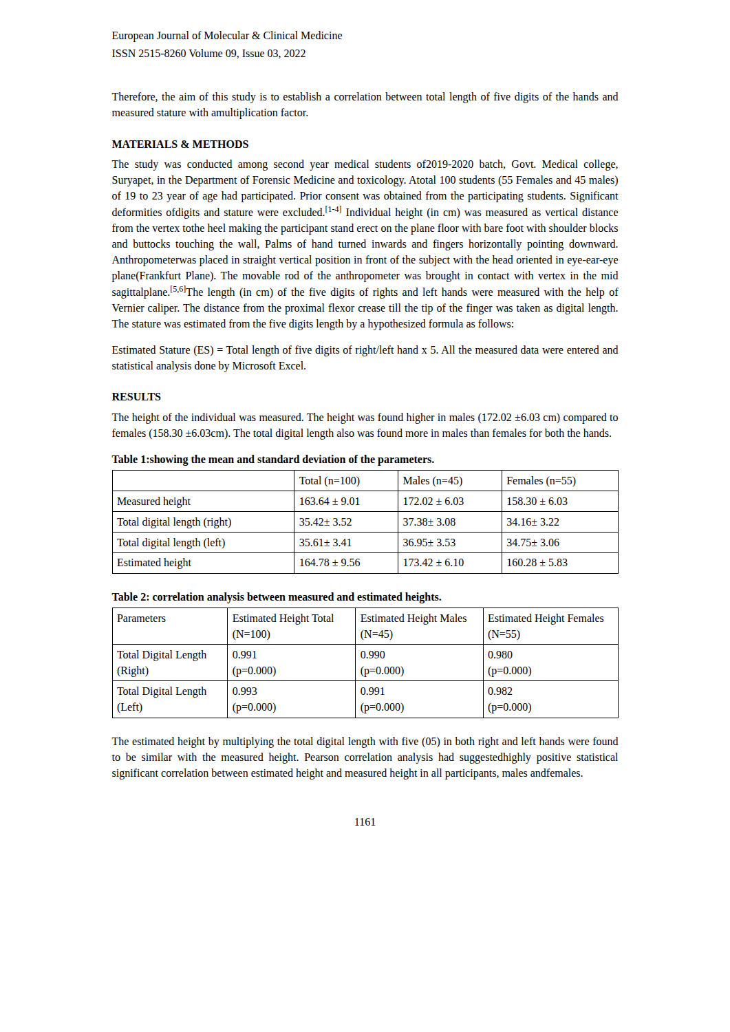European Journal of Molecular & Clinical Medicine
ISSN 2515-8260 Volume 09, Issue 03, 2022
Therefore, the aim of this study is to establish a correlation between total length of five digits of the hands and measured stature with amultiplication factor.
Materials & Methods
The study was conducted among second year medical students of2019-2020 batch, Govt. Medical college, Suryapet, in the Department of Forensic Medicine and toxicology. Atotal 100 students (55 Females and 45 males) of 19 to 23 year of age had participated. Prior consent was obtained from the participating students. Significant deformities ofdigits and stature were excluded.[1-4] Individual height (in cm) was measured as vertical distance from the vertex tothe heel making the participant stand erect on the plane floor with bare foot with shoulder blocks and buttocks touching the wall, Palms of hand turned inwards and fingers horizontally pointing downward. Anthropometerwas placed in straight vertical position in front of the subject with the head oriented in eye-ear-eye plane(Frankfurt Plane). The movable rod of the anthropometer was brought in contact with vertex in the mid sagittalplane.[5,6]The length (in cm) of the five digits of rights and left hands were measured with the help of Vernier caliper. The distance from the proximal flexor crease till the tip of the finger was taken as digital length. The stature was estimated from the five digits length by a hypothesized formula as follows:
Estimated Stature (ES) = Total length of five digits of right/left hand x 5. All the measured data were entered and statistical analysis done by Microsoft Excel.
Results
The height of the individual was measured. The height was found higher in males (172.02 ±6.03 cm) compared to females (158.30 ±6.03cm). The total digital length also was found more in males than females for both the hands.
Table 1:showing the mean and standard deviation of the parameters.
| | Total (n=100) | Males (n=45) | Females (n=55) |
| --- | --- | --- | --- |
| Measured height | 163.64 ± 9.01 | 172.02 ± 6.03 | 158.30 ± 6.03 |
| Total digital length (right) | 35.42± 3.52 | 37.38± 3.08 | 34.16± 3.22 |
| Total digital length (left) | 35.61± 3.41 | 36.95± 3.53 | 34.75± 3.06 |
| Estimated height | 164.78 ± 9.56 | 173.42 ± 6.10 | 160.28 ± 5.83 |
Table 2: correlation analysis between measured and estimated heights.
| Parameters | Estimated Height Total (N=100) | Estimated Height Males (N=45) | Estimated Height Females (N=55) |
| --- | --- | --- | --- |
| Total Digital Length (Right) | 0.991 (p=0.000) | 0.990 (p=0.000) | 0.980 (p=0.000) |
| Total Digital Length (Left) | 0.993 (p=0.000) | 0.991 (p=0.000) | 0.982 (p=0.000) |
The estimated height by multiplying the total digital length with five (05) in both right and left hands were found to be similar with the measured height. Pearson correlation analysis had suggestedhighly positive statistical significant correlation between estimated height and measured height in all participants, males andfemales.
1161